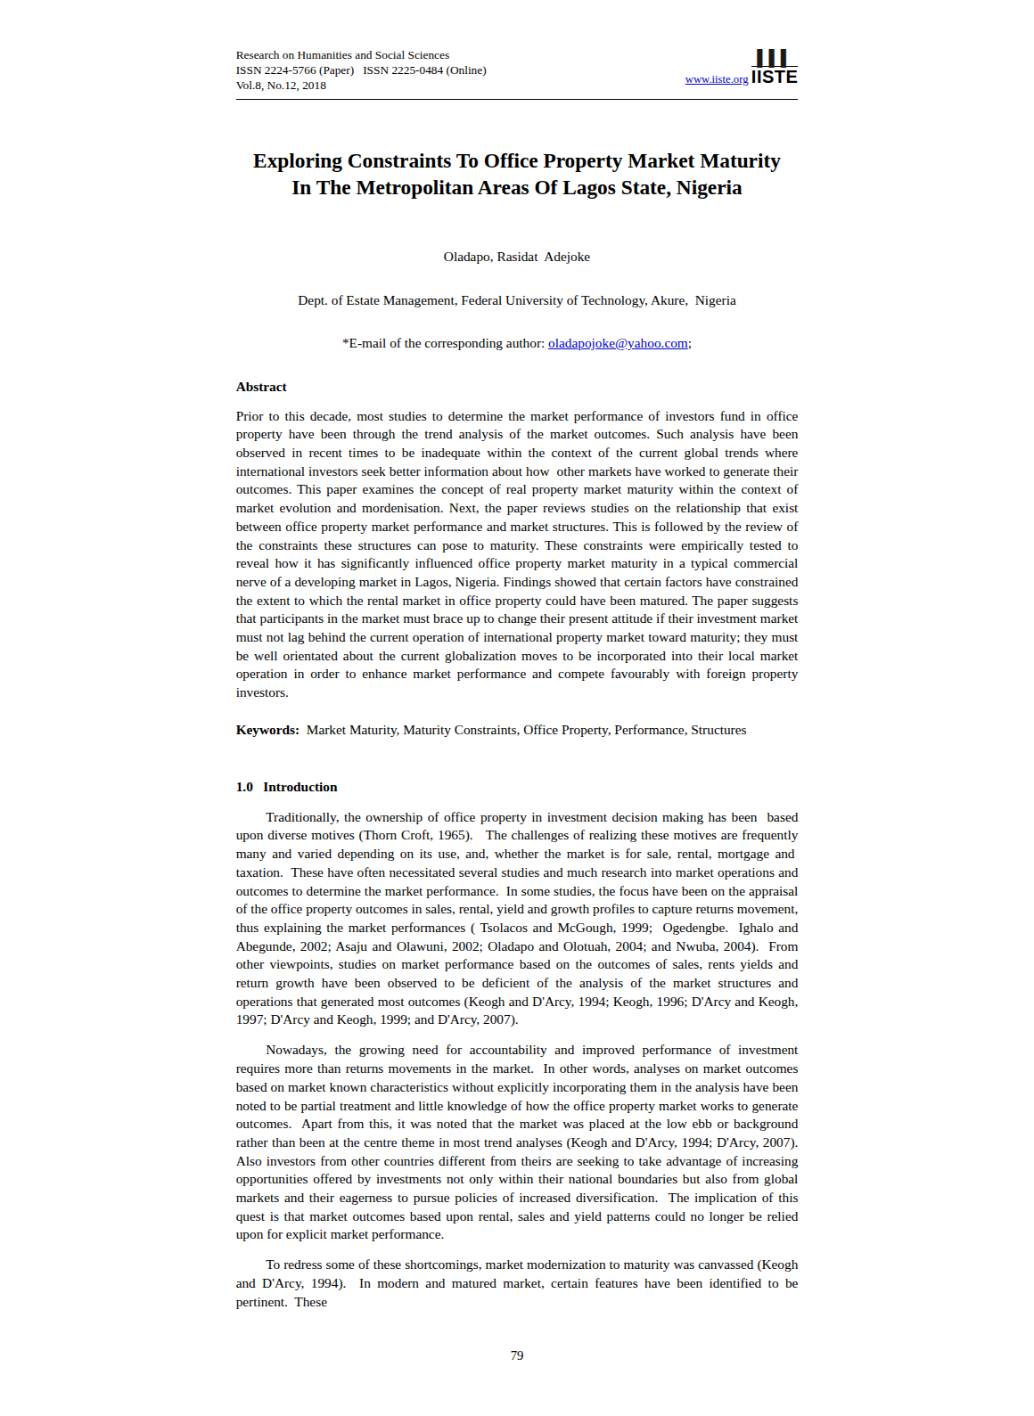Research on Humanities and Social Sciences
ISSN 2224-5766 (Paper) ISSN 2225-0484 (Online)
Vol.8, No.12, 2018
www.iiste.org
▌▌▌ IISTE
Exploring Constraints To Office Property Market Maturity In The Metropolitan Areas Of Lagos State, Nigeria
Oladapo, Rasidat Adejoke
Dept. of Estate Management, Federal University of Technology, Akure, Nigeria
*E-mail of the corresponding author: oladapojoke@yahoo.com;
Abstract
Prior to this decade, most studies to determine the market performance of investors fund in office property have been through the trend analysis of the market outcomes. Such analysis have been observed in recent times to be inadequate within the context of the current global trends where international investors seek better information about how other markets have worked to generate their outcomes. This paper examines the concept of real property market maturity within the context of market evolution and mordenisation. Next, the paper reviews studies on the relationship that exist between office property market performance and market structures. This is followed by the review of the constraints these structures can pose to maturity. These constraints were empirically tested to reveal how it has significantly influenced office property market maturity in a typical commercial nerve of a developing market in Lagos, Nigeria. Findings showed that certain factors have constrained the extent to which the rental market in office property could have been matured. The paper suggests that participants in the market must brace up to change their present attitude if their investment market must not lag behind the current operation of international property market toward maturity; they must be well orientated about the current globalization moves to be incorporated into their local market operation in order to enhance market performance and compete favourably with foreign property investors.
Keywords: Market Maturity, Maturity Constraints, Office Property, Performance, Structures
1.0 Introduction
Traditionally, the ownership of office property in investment decision making has been based upon diverse motives (Thorn Croft, 1965). The challenges of realizing these motives are frequently many and varied depending on its use, and, whether the market is for sale, rental, mortgage and taxation. These have often necessitated several studies and much research into market operations and outcomes to determine the market performance. In some studies, the focus have been on the appraisal of the office property outcomes in sales, rental, yield and growth profiles to capture returns movement, thus explaining the market performances ( Tsolacos and McGough, 1999; Ogedengbe. Ighalo and Abegunde, 2002; Asaju and Olawuni, 2002; Oladapo and Olotuah, 2004; and Nwuba, 2004). From other viewpoints, studies on market performance based on the outcomes of sales, rents yields and return growth have been observed to be deficient of the analysis of the market structures and operations that generated most outcomes (Keogh and D'Arcy, 1994; Keogh, 1996; D'Arcy and Keogh, 1997; D'Arcy and Keogh, 1999; and D'Arcy, 2007).
Nowadays, the growing need for accountability and improved performance of investment requires more than returns movements in the market. In other words, analyses on market outcomes based on market known characteristics without explicitly incorporating them in the analysis have been noted to be partial treatment and little knowledge of how the office property market works to generate outcomes. Apart from this, it was noted that the market was placed at the low ebb or background rather than been at the centre theme in most trend analyses (Keogh and D'Arcy, 1994; D'Arcy, 2007). Also investors from other countries different from theirs are seeking to take advantage of increasing opportunities offered by investments not only within their national boundaries but also from global markets and their eagerness to pursue policies of increased diversification. The implication of this quest is that market outcomes based upon rental, sales and yield patterns could no longer be relied upon for explicit market performance.
To redress some of these shortcomings, market modernization to maturity was canvassed (Keogh and D'Arcy, 1994). In modern and matured market, certain features have been identified to be pertinent. These
79